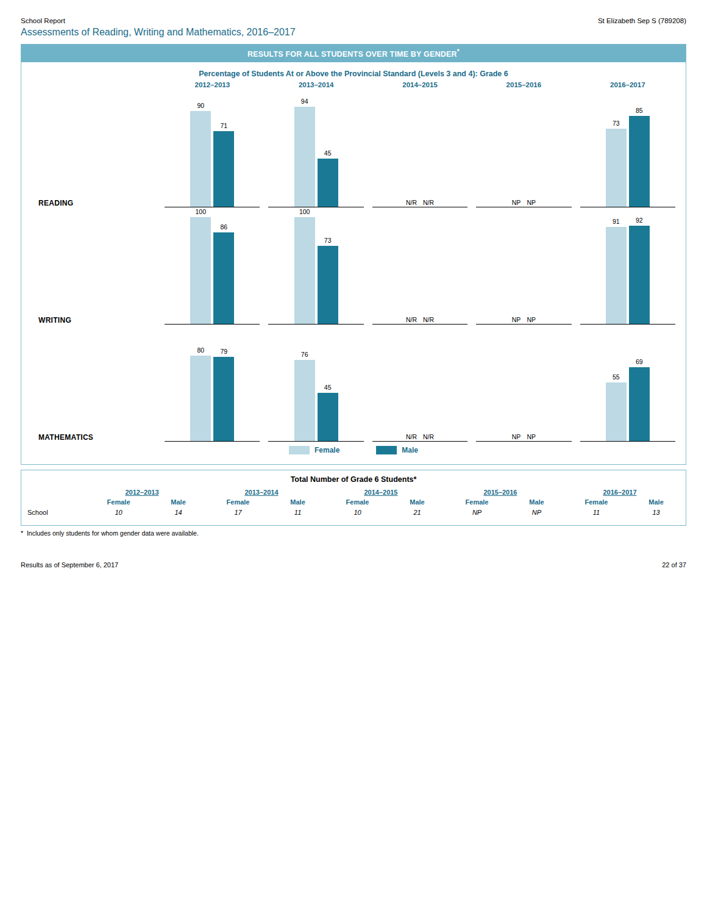School Report
St Elizabeth Sep S (789208)
Assessments of Reading, Writing and Mathematics, 2016–2017
RESULTS FOR ALL STUDENTS OVER TIME BY GENDER*
Percentage of Students At or Above the Provincial Standard (Levels 3 and 4): Grade 6
| | 2012–2013 | 2013–2014 | 2014–2015 | 2015–2016 | 2016–2017 |
| READING | 90 71 | 94 45 | N/R N/R | NP NP | 73 85 |
| WRITING | 100 86 | 100 73 | N/R N/R | NP NP | 91 92 |
| MATHEMATICS | 80 79 | 76 45 | N/R N/R | NP NP | 55 69 |
Female
Male
Total Number of Grade 6 Students*
| | 2012–2013 | 2013–2014 | 2014–2015 | 2015–2016 | 2016–2017 |
| --- | --- | --- | --- | --- | --- |
| | Female | Male | Female | Male | Female | Male | Female | Male | Female | Male |
| School | 10 | 14 | 17 | 11 | 10 | 21 | NP | NP | 11 | 13 |
* Includes only students for whom gender data were available.
Results as of September 6, 2017
22 of 37